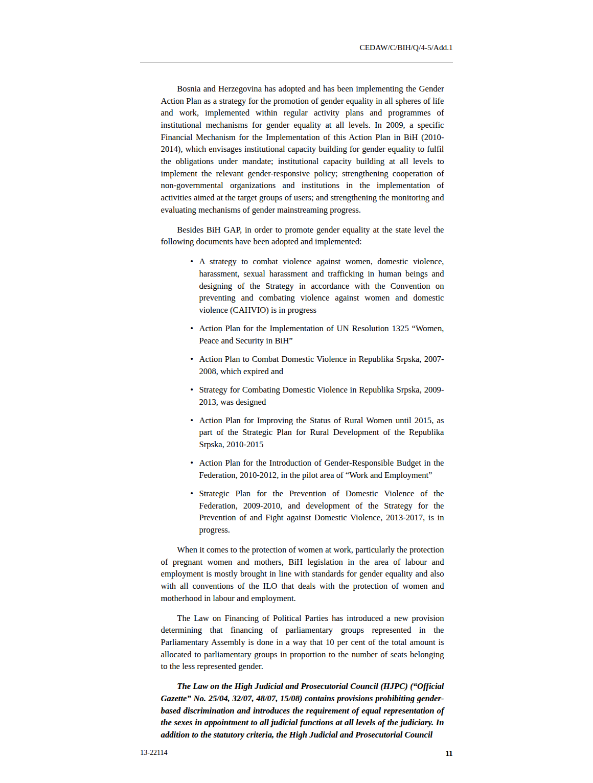CEDAW/C/BIH/Q/4-5/Add.1
Bosnia and Herzegovina has adopted and has been implementing the Gender Action Plan as a strategy for the promotion of gender equality in all spheres of life and work, implemented within regular activity plans and programmes of institutional mechanisms for gender equality at all levels. In 2009, a specific Financial Mechanism for the Implementation of this Action Plan in BiH (2010-2014), which envisages institutional capacity building for gender equality to fulfil the obligations under mandate; institutional capacity building at all levels to implement the relevant gender-responsive policy; strengthening cooperation of non-governmental organizations and institutions in the implementation of activities aimed at the target groups of users; and strengthening the monitoring and evaluating mechanisms of gender mainstreaming progress.
Besides BiH GAP, in order to promote gender equality at the state level the following documents have been adopted and implemented:
A strategy to combat violence against women, domestic violence, harassment, sexual harassment and trafficking in human beings and designing of the Strategy in accordance with the Convention on preventing and combating violence against women and domestic violence (CAHVIO) is in progress
Action Plan for the Implementation of UN Resolution 1325 “Women, Peace and Security in BiH”
Action Plan to Combat Domestic Violence in Republika Srpska, 2007-2008, which expired and
Strategy for Combating Domestic Violence in Republika Srpska, 2009-2013, was designed
Action Plan for Improving the Status of Rural Women until 2015, as part of the Strategic Plan for Rural Development of the Republika Srpska, 2010-2015
Action Plan for the Introduction of Gender-Responsible Budget in the Federation, 2010-2012, in the pilot area of “Work and Employment”
Strategic Plan for the Prevention of Domestic Violence of the Federation, 2009-2010, and development of the Strategy for the Prevention of and Fight against Domestic Violence, 2013-2017, is in progress.
When it comes to the protection of women at work, particularly the protection of pregnant women and mothers, BiH legislation in the area of labour and employment is mostly brought in line with standards for gender equality and also with all conventions of the ILO that deals with the protection of women and motherhood in labour and employment.
The Law on Financing of Political Parties has introduced a new provision determining that financing of parliamentary groups represented in the Parliamentary Assembly is done in a way that 10 per cent of the total amount is allocated to parliamentary groups in proportion to the number of seats belonging to the less represented gender.
The Law on the High Judicial and Prosecutorial Council (HJPC) (“Official Gazette” No. 25/04, 32/07, 48/07, 15/08) contains provisions prohibiting gender-based discrimination and introduces the requirement of equal representation of the sexes in appointment to all judicial functions at all levels of the judiciary. In addition to the statutory criteria, the High Judicial and Prosecutorial Council
13-22114 11